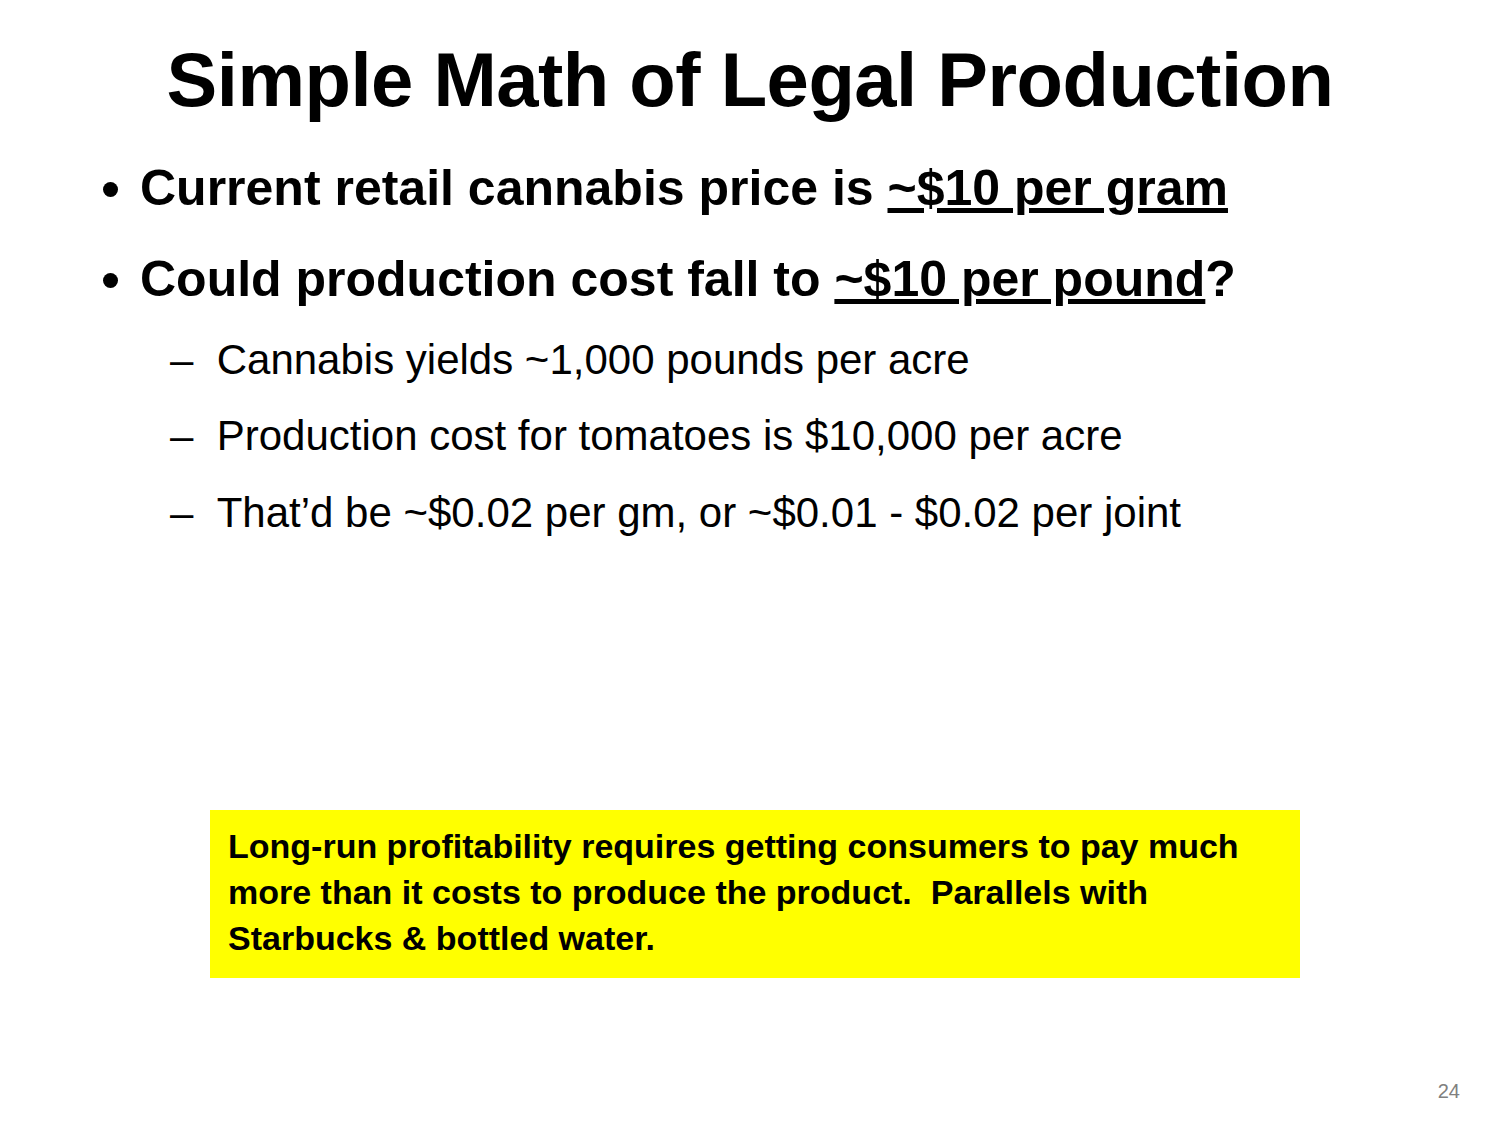Simple Math of Legal Production
Current retail cannabis price is ~$10 per gram
Could production cost fall to ~$10 per pound?
Cannabis yields ~1,000 pounds per acre
Production cost for tomatoes is $10,000 per acre
That’d be ~$0.02 per gm, or ~$0.01 - $0.02 per joint
Long-run profitability requires getting consumers to pay much more than it costs to produce the product. Parallels with Starbucks & bottled water.
24